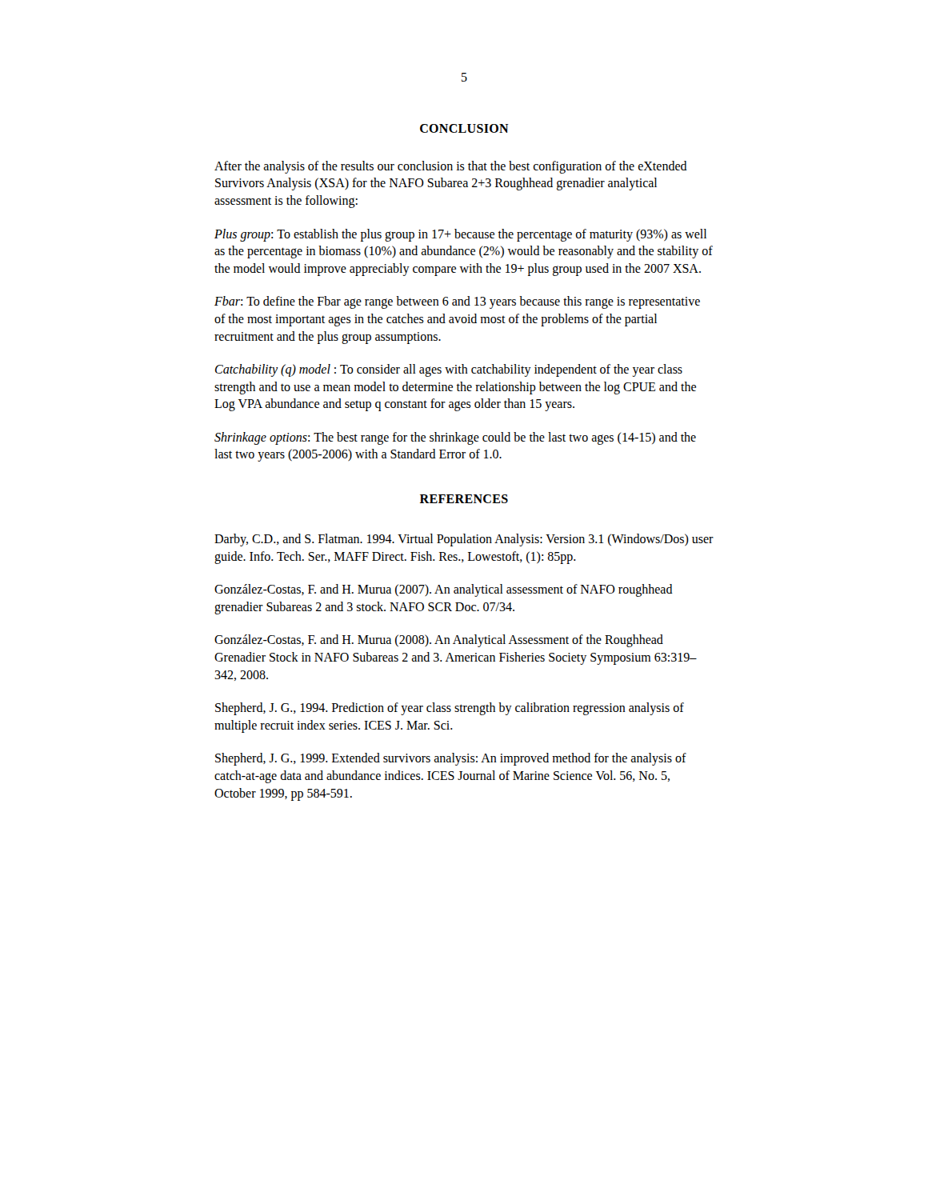5
CONCLUSION
After the analysis of the results our conclusion is that the best configuration of the eXtended Survivors Analysis (XSA) for the NAFO Subarea 2+3 Roughhead grenadier analytical assessment is the following:
Plus group: To establish the plus group in 17+ because the percentage of maturity (93%) as well as the percentage in biomass (10%) and abundance (2%) would be reasonably and the stability of the model would improve appreciably compare with the 19+ plus group used in the 2007 XSA.
Fbar: To define the Fbar age range between 6 and 13 years because this range is representative of the most important ages in the catches and avoid most of the problems of the partial recruitment and the plus group assumptions.
Catchability (q) model : To consider all ages with catchability independent of the year class strength and to use a mean model to determine the relationship between the log CPUE and the Log VPA abundance and setup q constant for ages older than 15 years.
Shrinkage options: The best range for the shrinkage could be the last two ages (14-15) and the last two years (2005-2006) with a Standard Error of 1.0.
REFERENCES
Darby, C.D., and S. Flatman. 1994. Virtual Population Analysis: Version 3.1 (Windows/Dos) user guide. Info. Tech. Ser., MAFF Direct. Fish. Res., Lowestoft, (1): 85pp.
González-Costas, F. and H. Murua (2007). An analytical assessment of NAFO roughhead grenadier Subareas 2 and 3 stock. NAFO SCR Doc. 07/34.
González-Costas, F. and H. Murua (2008). An Analytical Assessment of the Roughhead Grenadier Stock in NAFO Subareas 2 and 3. American Fisheries Society Symposium 63:319–342, 2008.
Shepherd, J. G., 1994. Prediction of year class strength by calibration regression analysis of multiple recruit index series. ICES J. Mar. Sci.
Shepherd, J. G., 1999. Extended survivors analysis: An improved method for the analysis of catch-at-age data and abundance indices. ICES Journal of Marine Science Vol. 56, No. 5, October 1999, pp 584-591.